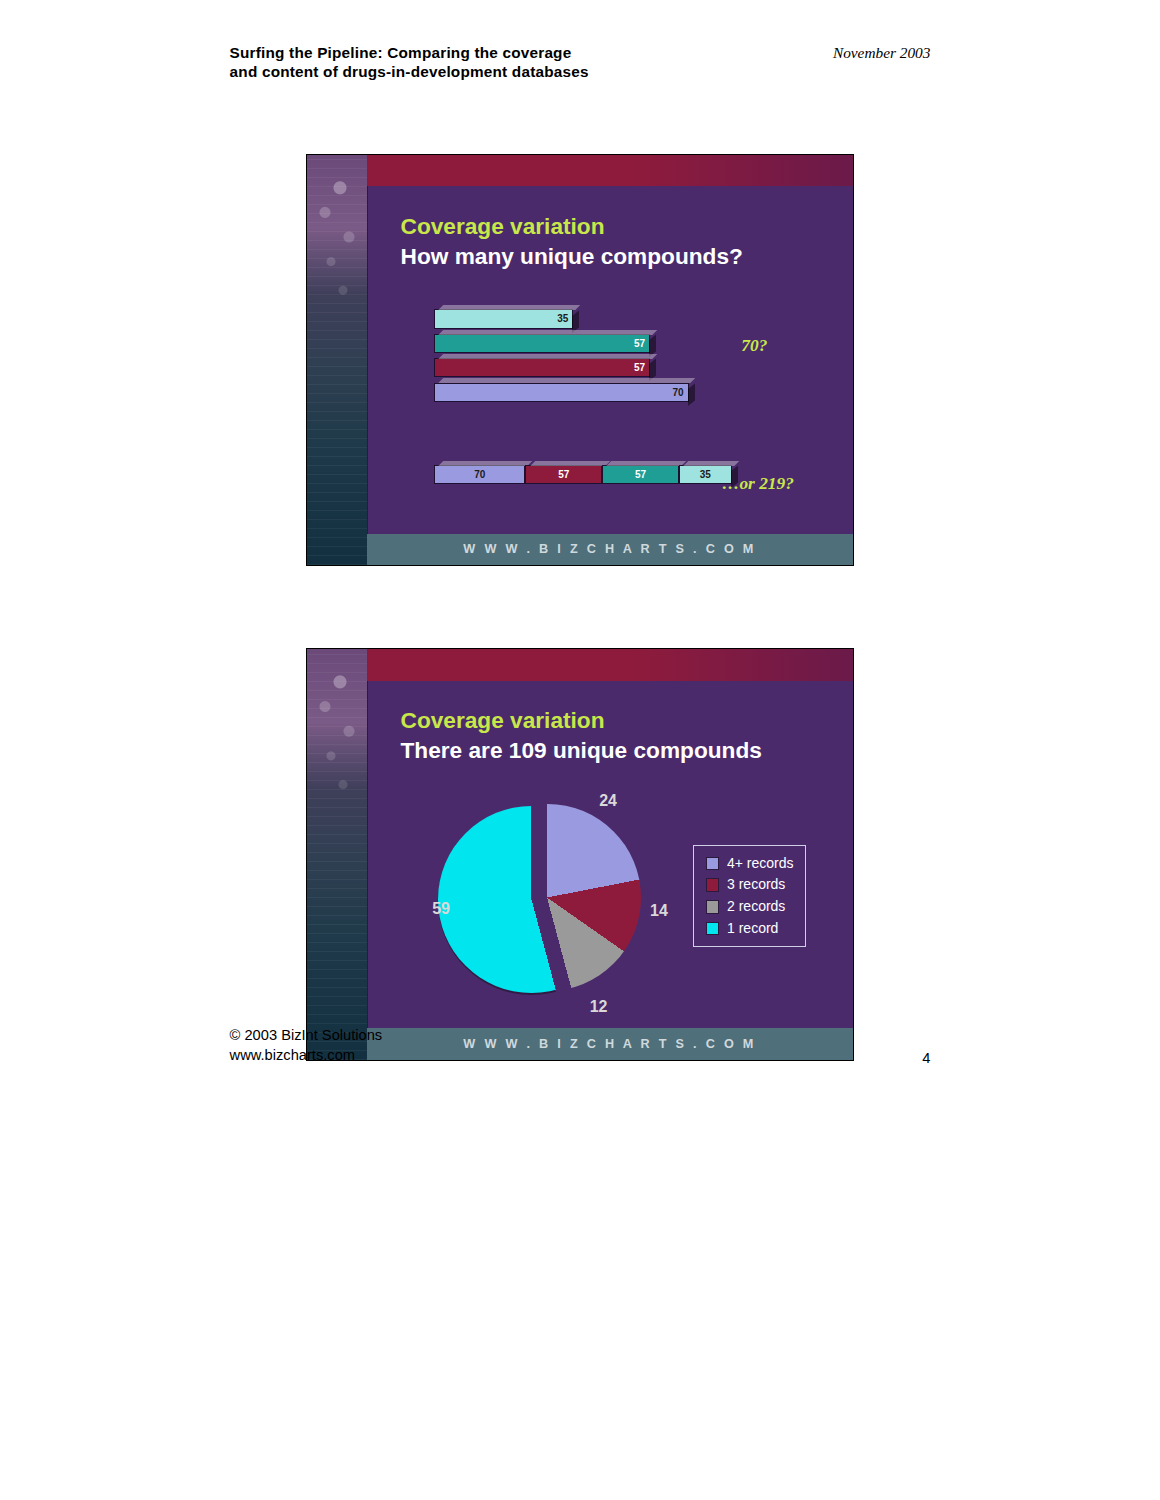Surfing the Pipeline: Comparing the coverage
and content of drugs-in-development databases
November 2003
Coverage variation
How many unique compounds?
35
57
57
70
70?
70
57
57
35
…or 219?
W W W . B I Z C H A R T S . C O M
Coverage variation
There are 109 unique compounds
24
14
12
59
4+ records
3 records
2 records
1 record
W W W . B I Z C H A R T S . C O M
© 2003 BizInt Solutions
www.bizcharts.com
4